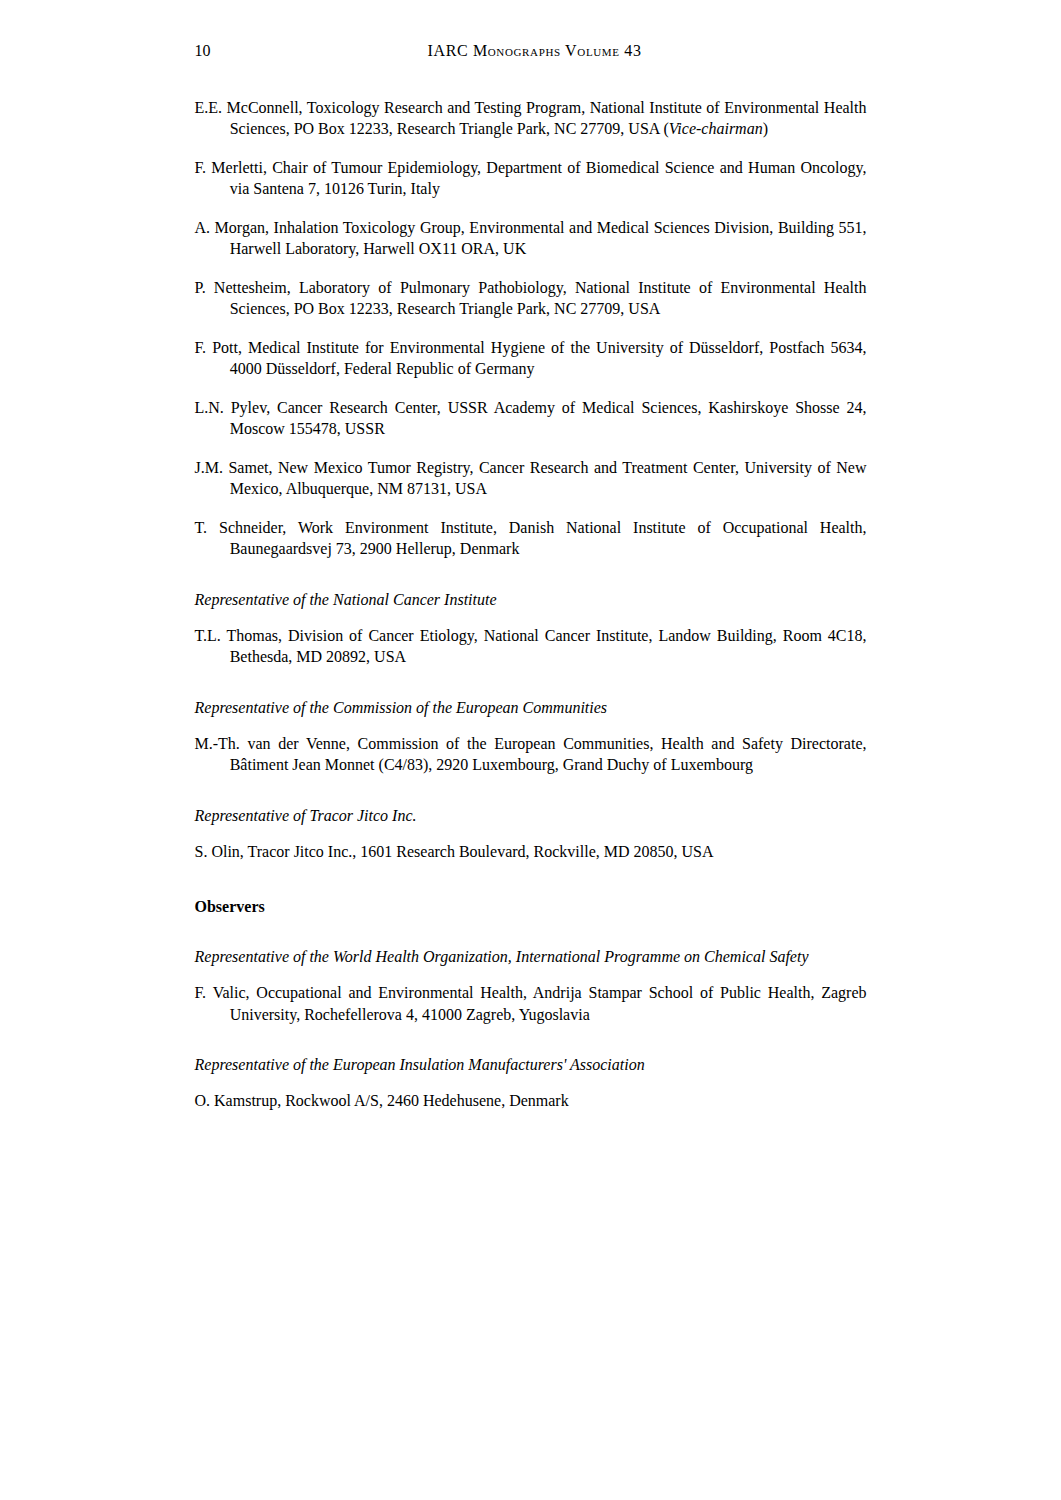10 IARC Monographs Volume 43
E.E. McConnell, Toxicology Research and Testing Program, National Institute of Environmental Health Sciences, PO Box 12233, Research Triangle Park, NC 27709, USA (Vice-chairman)
F. Merletti, Chair of Tumour Epidemiology, Department of Biomedical Science and Human Oncology, via Santena 7, 10126 Turin, Italy
A. Morgan, Inhalation Toxicology Group, Environmental and Medical Sciences Division, Building 551, Harwell Laboratory, Harwell OX11 ORA, UK
P. Nettesheim, Laboratory of Pulmonary Pathobiology, National Institute of Environmental Health Sciences, PO Box 12233, Research Triangle Park, NC 27709, USA
F. Pott, Medical Institute for Environmental Hygiene of the University of Düsseldorf, Postfach 5634, 4000 Düsseldorf, Federal Republic of Germany
L.N. Pylev, Cancer Research Center, USSR Academy of Medical Sciences, Kashirskoye Shosse 24, Moscow 155478, USSR
J.M. Samet, New Mexico Tumor Registry, Cancer Research and Treatment Center, University of New Mexico, Albuquerque, NM 87131, USA
T. Schneider, Work Environment Institute, Danish National Institute of Occupational Health, Baunegaardsvej 73, 2900 Hellerup, Denmark
Representative of the National Cancer Institute
T.L. Thomas, Division of Cancer Etiology, National Cancer Institute, Landow Building, Room 4C18, Bethesda, MD 20892, USA
Representative of the Commission of the European Communities
M.-Th. van der Venne, Commission of the European Communities, Health and Safety Directorate, Bâtiment Jean Monnet (C4/83), 2920 Luxembourg, Grand Duchy of Luxembourg
Representative of Tracor Jitco Inc.
S. Olin, Tracor Jitco Inc., 1601 Research Boulevard, Rockville, MD 20850, USA
Observers
Representative of the World Health Organization, International Programme on Chemical Safety
F. Valic, Occupational and Environmental Health, Andrija Stampar School of Public Health, Zagreb University, Rochefellerova 4, 41000 Zagreb, Yugoslavia
Representative of the European Insulation Manufacturers' Association
O. Kamstrup, Rockwool A/S, 2460 Hedehusene, Denmark